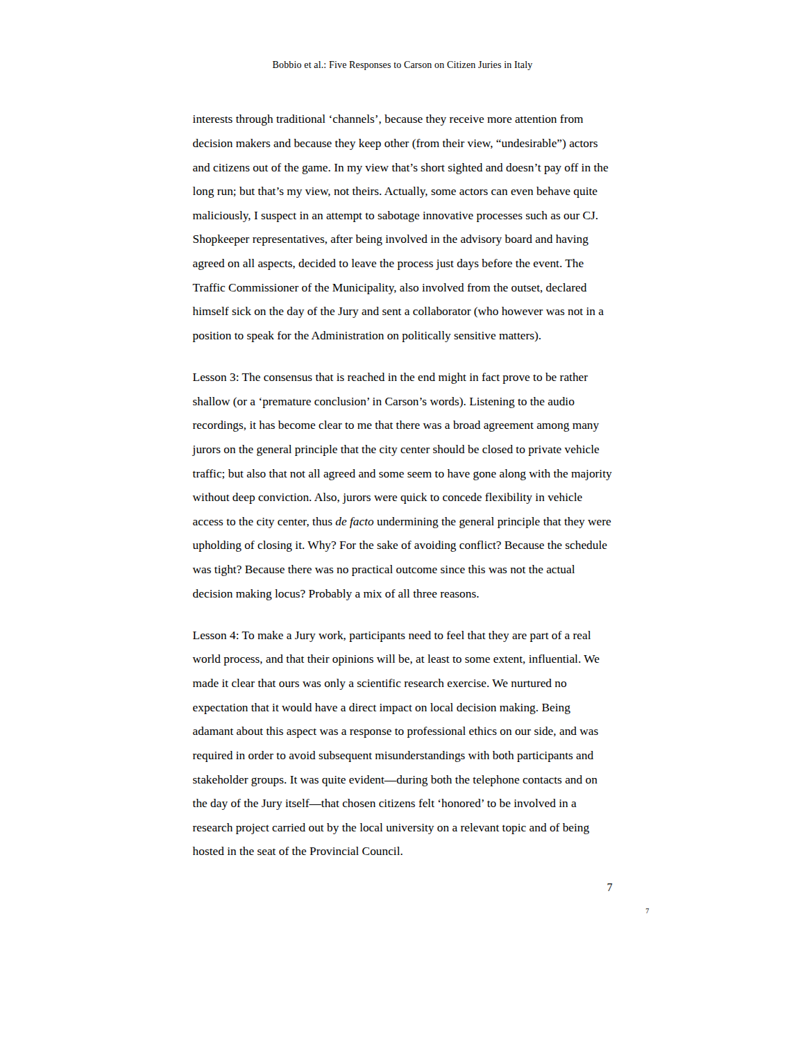Bobbio et al.: Five Responses to Carson on Citizen Juries in Italy
interests through traditional ‘channels’, because they receive more attention from decision makers and because they keep other (from their view, “undesirable”) actors and citizens out of the game. In my view that’s short sighted and doesn’t pay off in the long run; but that’s my view, not theirs. Actually, some actors can even behave quite maliciously, I suspect in an attempt to sabotage innovative processes such as our CJ. Shopkeeper representatives, after being involved in the advisory board and having agreed on all aspects, decided to leave the process just days before the event. The Traffic Commissioner of the Municipality, also involved from the outset, declared himself sick on the day of the Jury and sent a collaborator (who however was not in a position to speak for the Administration on politically sensitive matters).
Lesson 3: The consensus that is reached in the end might in fact prove to be rather shallow (or a ‘premature conclusion’ in Carson’s words). Listening to the audio recordings, it has become clear to me that there was a broad agreement among many jurors on the general principle that the city center should be closed to private vehicle traffic; but also that not all agreed and some seem to have gone along with the majority without deep conviction. Also, jurors were quick to concede flexibility in vehicle access to the city center, thus de facto undermining the general principle that they were upholding of closing it. Why? For the sake of avoiding conflict? Because the schedule was tight? Because there was no practical outcome since this was not the actual decision making locus? Probably a mix of all three reasons.
Lesson 4: To make a Jury work, participants need to feel that they are part of a real world process, and that their opinions will be, at least to some extent, influential. We made it clear that ours was only a scientific research exercise. We nurtured no expectation that it would have a direct impact on local decision making. Being adamant about this aspect was a response to professional ethics on our side, and was required in order to avoid subsequent misunderstandings with both participants and stakeholder groups. It was quite evident—during both the telephone contacts and on the day of the Jury itself—that chosen citizens felt ‘honored’ to be involved in a research project carried out by the local university on a relevant topic and of being hosted in the seat of the Provincial Council.
7
7